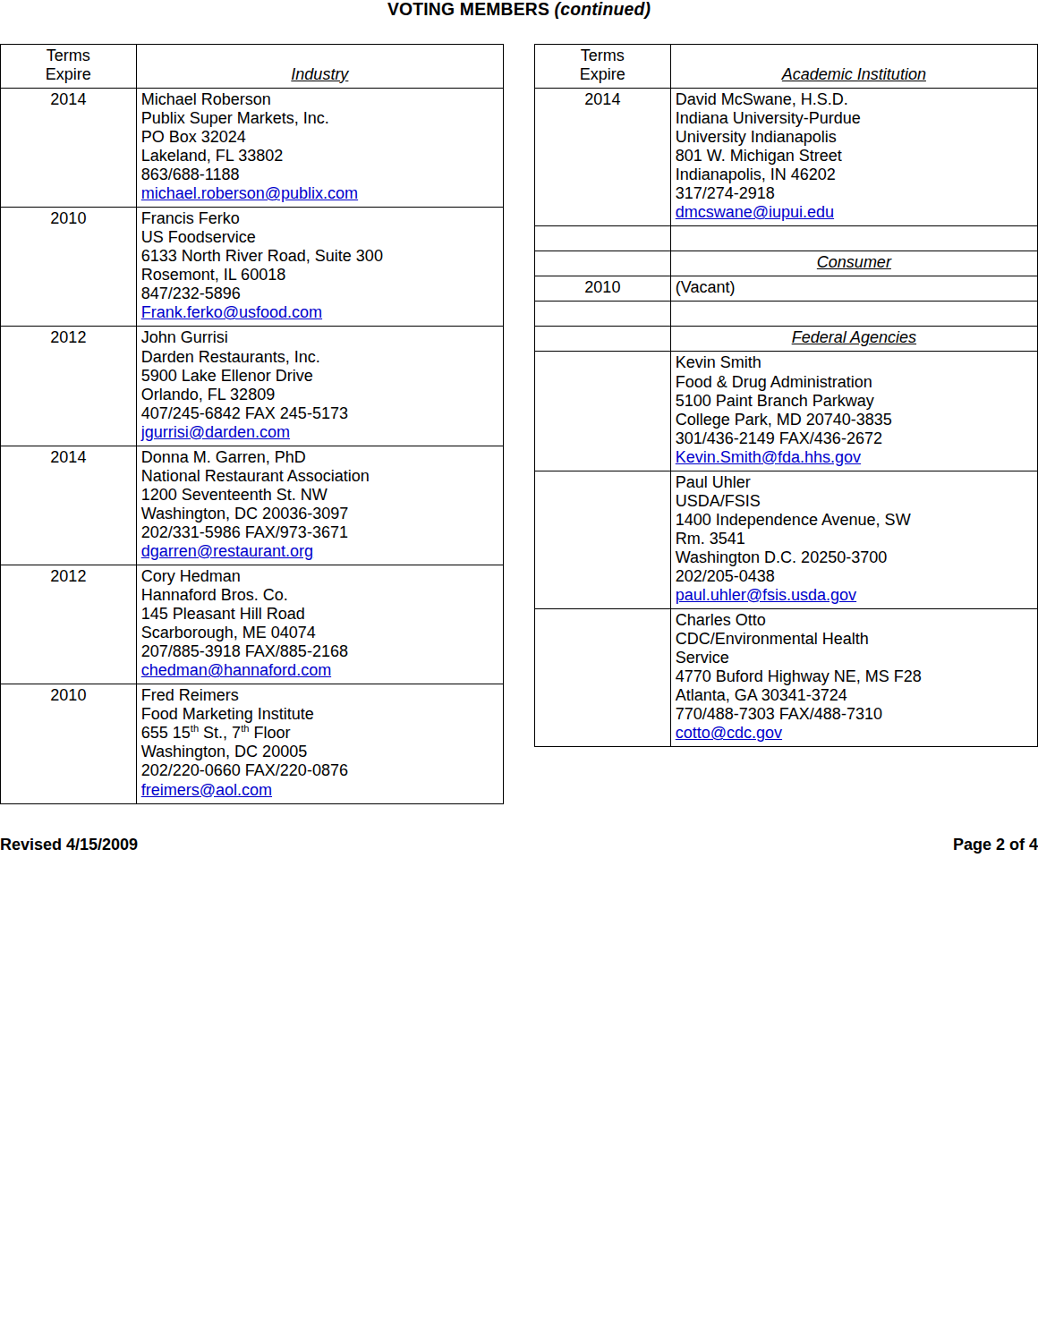VOTING MEMBERS (continued)
| Terms Expire | Industry |
| 2014 | Michael Roberson Publix Super Markets, Inc. PO Box 32024 Lakeland, FL 33802 863/688-1188 michael.roberson@publix.com |
| 2010 | Francis Ferko US Foodservice 6133 North River Road, Suite 300 Rosemont, IL 60018 847/232-5896 Frank.ferko@usfood.com |
| 2012 | John Gurrisi Darden Restaurants, Inc. 5900 Lake Ellenor Drive Orlando, FL 32809 407/245-6842 FAX 245-5173 jgurrisi@darden.com |
| 2014 | Donna M. Garren, PhD National Restaurant Association 1200 Seventeenth St. NW Washington, DC 20036-3097 202/331-5986 FAX/973-3671 dgarren@restaurant.org |
| 2012 | Cory Hedman Hannaford Bros. Co. 145 Pleasant Hill Road Scarborough, ME 04074 207/885-3918 FAX/885-2168 chedman@hannaford.com |
| 2010 | Fred Reimers Food Marketing Institute 655 15 th St., 7 th Floor Washington, DC 20005 202/220-0660 FAX/220-0876 freimers@aol.com |
| Terms Expire | Academic Institution |
| 2014 | David McSwane, H.S.D. Indiana University-Purdue University Indianapolis 801 W. Michigan Street Indianapolis, IN 46202 317/274-2918 dmcswane@iupui.edu |
| | Consumer |
| 2010 | (Vacant) |
| | Federal Agencies |
| | Kevin Smith Food & Drug Administration 5100 Paint Branch Parkway College Park, MD 20740-3835 301/436-2149 FAX/436-2672 Kevin.Smith@fda.hhs.gov |
| | Paul Uhler USDA/FSIS 1400 Independence Avenue, SW Rm. 3541 Washington D.C. 20250-3700 202/205-0438 paul.uhler@fsis.usda.gov |
| | Charles Otto CDC/Environmental Health Service 4770 Buford Highway NE, MS F28 Atlanta, GA 30341-3724 770/488-7303 FAX/488-7310 cotto@cdc.gov |
Revised 4/15/2009 Page 2 of 4